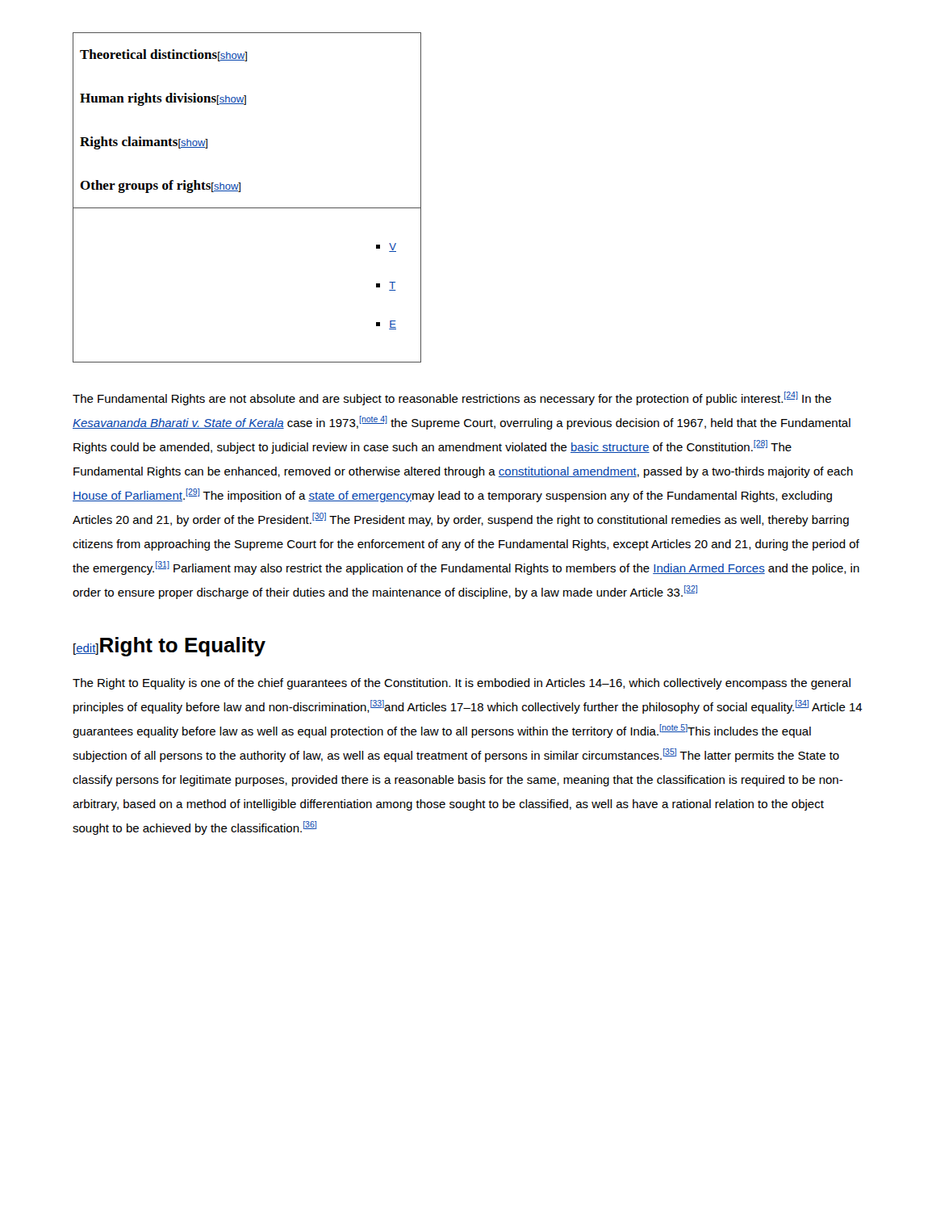Theoretical distinctions[show]
Human rights divisions[show]
Rights claimants[show]
Other groups of rights[show]
V
T
E
The Fundamental Rights are not absolute and are subject to reasonable restrictions as necessary for the protection of public interest.[24] In the Kesavananda Bharati v. State of Kerala case in 1973,[note 4] the Supreme Court, overruling a previous decision of 1967, held that the Fundamental Rights could be amended, subject to judicial review in case such an amendment violated the basic structure of the Constitution.[28] The Fundamental Rights can be enhanced, removed or otherwise altered through a constitutional amendment, passed by a two-thirds majority of each House of Parliament.[29] The imposition of a state of emergencymay lead to a temporary suspension any of the Fundamental Rights, excluding Articles 20 and 21, by order of the President.[30] The President may, by order, suspend the right to constitutional remedies as well, thereby barring citizens from approaching the Supreme Court for the enforcement of any of the Fundamental Rights, except Articles 20 and 21, during the period of the emergency.[31] Parliament may also restrict the application of the Fundamental Rights to members of the Indian Armed Forces and the police, in order to ensure proper discharge of their duties and the maintenance of discipline, by a law made under Article 33.[32]
[edit] Right to Equality
The Right to Equality is one of the chief guarantees of the Constitution. It is embodied in Articles 14–16, which collectively encompass the general principles of equality before law and non-discrimination,[33]and Articles 17–18 which collectively further the philosophy of social equality.[34] Article 14 guarantees equality before law as well as equal protection of the law to all persons within the territory of India.[note 5]This includes the equal subjection of all persons to the authority of law, as well as equal treatment of persons in similar circumstances.[35] The latter permits the State to classify persons for legitimate purposes, provided there is a reasonable basis for the same, meaning that the classification is required to be non-arbitrary, based on a method of intelligible differentiation among those sought to be classified, as well as have a rational relation to the object sought to be achieved by the classification.[36]